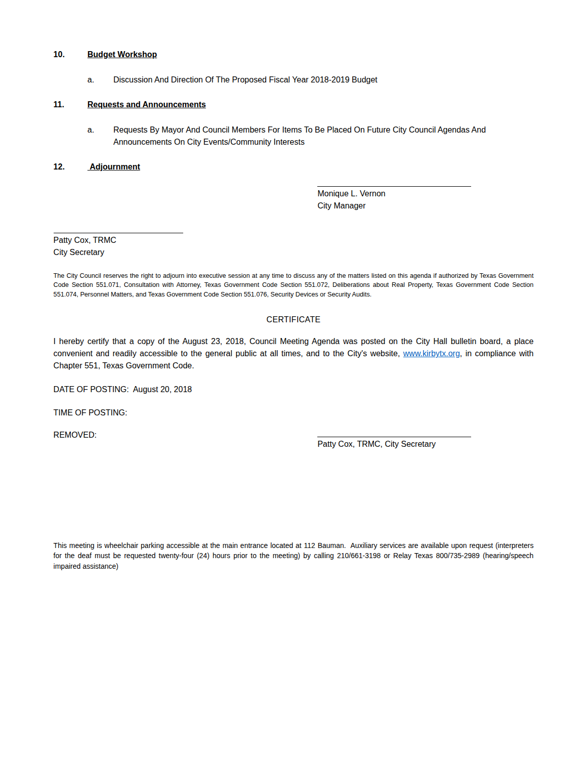10.
Budget Workshop
a.
Discussion And Direction Of The Proposed Fiscal Year 2018-2019 Budget
11.
Requests and Announcements
a.
Requests By Mayor And Council Members For Items To Be Placed On Future City Council Agendas And Announcements On City Events/Community Interests
12.
Adjournment
Monique L. Vernon
City Manager
Patty Cox, TRMC
City Secretary
The City Council reserves the right to adjourn into executive session at any time to discuss any of the matters listed on this agenda if authorized by Texas Government Code Section 551.071, Consultation with Attorney, Texas Government Code Section 551.072, Deliberations about Real Property, Texas Government Code Section 551.074, Personnel Matters, and Texas Government Code Section 551.076, Security Devices or Security Audits.
CERTIFICATE
I hereby certify that a copy of the August 23, 2018, Council Meeting Agenda was posted on the City Hall bulletin board, a place convenient and readily accessible to the general public at all times, and to the City's website, www.kirbytx.org, in compliance with Chapter 551, Texas Government Code.
DATE OF POSTING: August 20, 2018
TIME OF POSTING:
Patty Cox, TRMC, City Secretary
REMOVED:
This meeting is wheelchair parking accessible at the main entrance located at 112 Bauman. Auxiliary services are available upon request (interpreters for the deaf must be requested twenty-four (24) hours prior to the meeting) by calling 210/661-3198 or Relay Texas 800/735-2989 (hearing/speech impaired assistance)